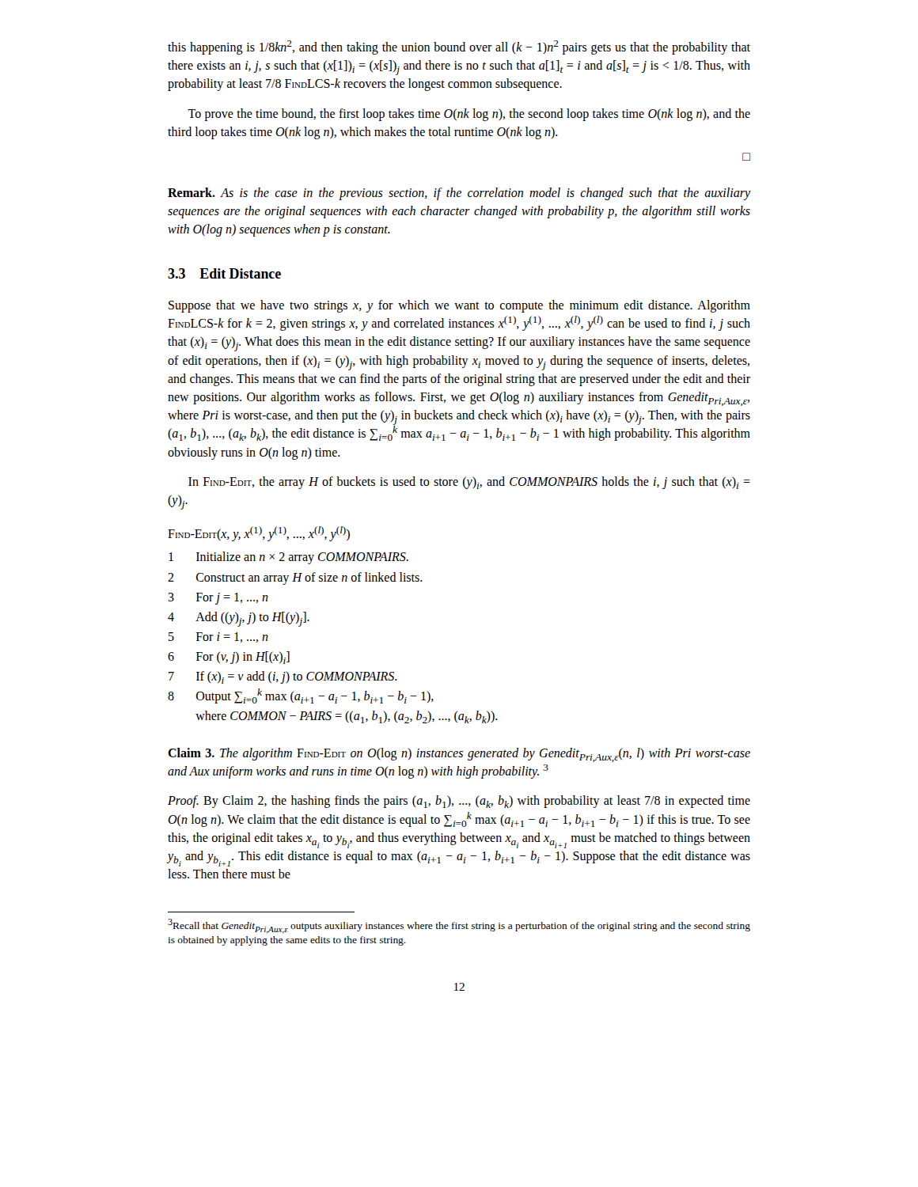this happening is 1/8kn2, and then taking the union bound over all (k − 1)n2 pairs gets us that the probability that there exists an i, j, s such that (x[1])i = (x[s])j and there is no t such that a[1]t = i and a[s]t = j is < 1/8. Thus, with probability at least 7/8 FindLCS-k recovers the longest common subsequence.
To prove the time bound, the first loop takes time O(nk log n), the second loop takes time O(nk log n), and the third loop takes time O(nk log n), which makes the total runtime O(nk log n).
□
Remark. As is the case in the previous section, if the correlation model is changed such that the auxiliary sequences are the original sequences with each character changed with probability p, the algorithm still works with O(log n) sequences when p is constant.
3.3 Edit Distance
Suppose that we have two strings x, y for which we want to compute the minimum edit distance. Algorithm FindLCS-k for k = 2, given strings x, y and correlated instances x(1), y(1), ..., x(l), y(l) can be used to find i, j such that (x)i = (y)j. What does this mean in the edit distance setting? If our auxiliary instances have the same sequence of edit operations, then if (x)i = (y)j, with high probability xi moved to yj during the sequence of inserts, deletes, and changes. This means that we can find the parts of the original string that are preserved under the edit and their new positions. Our algorithm works as follows. First, we get O(log n) auxiliary instances from GeneditPri,Aux,ε, where Pri is worst-case, and then put the (y)j in buckets and check which (x)i have (x)i = (y)j. Then, with the pairs (a1, b1), ..., (ak, bk), the edit distance is ∑i=0k max ai+1 − ai − 1, bi+1 − bi − 1 with high probability. This algorithm obviously runs in O(n log n) time.
In Find-Edit, the array H of buckets is used to store (y)i, and COMMONPAIRS holds the i, j such that (x)i = (y)j.
Find-Edit(x, y, x(1), y(1), ..., x(l), y(l))
| 1 | Initialize an n × 2 array COMMONPAIRS . |
| 2 | Construct an array H of size n of linked lists. |
| 3 | For j = 1, ..., n |
| 4 | Add (( y ) j , j ) to H [( y ) j ]. |
| 5 | For i = 1, ..., n |
| 6 | For ( v, j ) in H [( x ) i ] |
| 7 | If ( x ) i = v add ( i, j ) to COMMONPAIRS . |
| 8 | Output ∑ i =0 k max ( a i +1 − a i − 1, b i +1 − b i − 1), |
| | where COMMON − PAIRS = (( a 1 , b 1 ), ( a 2 , b 2 ), ..., ( a k , b k )). |
Claim 3. The algorithm Find-Edit on O(log n) instances generated by GeneditPri,Aux,ε(n, l) with Pri worst-case and Aux uniform works and runs in time O(n log n) with high probability. 3
Proof. By Claim 2, the hashing finds the pairs (a1, b1), ..., (ak, bk) with probability at least 7/8 in expected time O(n log n). We claim that the edit distance is equal to ∑i=0k max (ai+1 − ai − 1, bi+1 − bi − 1) if this is true. To see this, the original edit takes xai to ybi, and thus everything between xai and xai+1 must be matched to things between ybi and ybi+1. This edit distance is equal to max (ai+1 − ai − 1, bi+1 − bi − 1). Suppose that the edit distance was less. Then there must be
3Recall that GeneditPri,Aux,ε outputs auxiliary instances where the first string is a perturbation of the original string and the second string is obtained by applying the same edits to the first string.
12